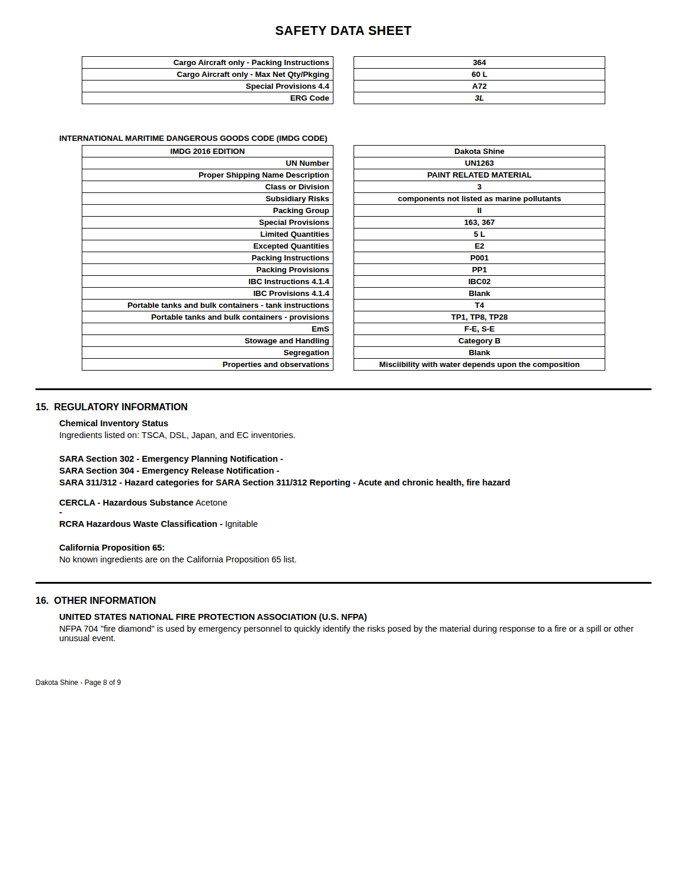SAFETY DATA SHEET
| Cargo Aircraft only - Packing Instructions | | 364 |
| Cargo Aircraft only - Max Net Qty/Pkging | | 60 L |
| Special Provisions 4.4 | | A72 |
| ERG Code | | 3L |
INTERNATIONAL MARITIME DANGEROUS GOODS CODE (IMDG CODE)
| IMDG 2016 EDITION | | Dakota Shine |
| UN Number | | UN1263 |
| Proper Shipping Name Description | | PAINT RELATED MATERIAL |
| Class or Division | | 3 |
| Subsidiary Risks | | components not listed as marine pollutants |
| Packing Group | | II |
| Special Provisions | | 163, 367 |
| Limited Quantities | | 5 L |
| Excepted Quantities | | E2 |
| Packing Instructions | | P001 |
| Packing Provisions | | PP1 |
| IBC Instructions 4.1.4 | | IBC02 |
| IBC Provisions 4.1.4 | | Blank |
| Portable tanks and bulk containers - tank instructions | | T4 |
| Portable tanks and bulk containers - provisions | | TP1, TP8, TP28 |
| EmS | | F-E, S-E |
| Stowage and Handling | | Category B |
| Segregation | | Blank |
| Properties and observations | | Misciibility with water depends upon the composition |
15. REGULATORY INFORMATION
Chemical Inventory Status
Ingredients listed on: TSCA, DSL, Japan, and EC inventories.
SARA Section 302 - Emergency Planning Notification -
SARA Section 304 - Emergency Release Notification -
SARA 311/312 - Hazard categories for SARA Section 311/312 Reporting - Acute and chronic health, fire hazard
CERCLA - Hazardous Substance - Acetone
RCRA Hazardous Waste Classification - Ignitable
California Proposition 65:
No known ingredients are on the California Proposition 65 list.
16. OTHER INFORMATION
UNITED STATES NATIONAL FIRE PROTECTION ASSOCIATION (U.S. NFPA)
NFPA 704 "fire diamond" is used by emergency personnel to quickly identify the risks posed by the material during response to a fire or a spill or other unusual event.
Dakota Shine - Page 8 of 9